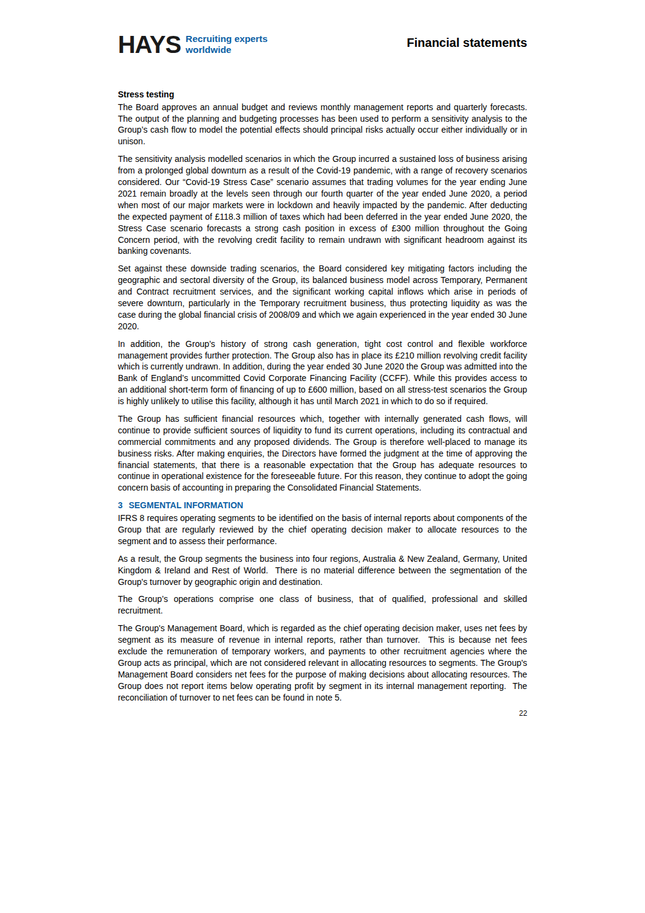HAYS
Recruiting experts worldwide
Financial statements
Stress testing
The Board approves an annual budget and reviews monthly management reports and quarterly forecasts. The output of the planning and budgeting processes has been used to perform a sensitivity analysis to the Group’s cash flow to model the potential effects should principal risks actually occur either individually or in unison.
The sensitivity analysis modelled scenarios in which the Group incurred a sustained loss of business arising from a prolonged global downturn as a result of the Covid-19 pandemic, with a range of recovery scenarios considered. Our “Covid-19 Stress Case” scenario assumes that trading volumes for the year ending June 2021 remain broadly at the levels seen through our fourth quarter of the year ended June 2020, a period when most of our major markets were in lockdown and heavily impacted by the pandemic. After deducting the expected payment of £118.3 million of taxes which had been deferred in the year ended June 2020, the Stress Case scenario forecasts a strong cash position in excess of £300 million throughout the Going Concern period, with the revolving credit facility to remain undrawn with significant headroom against its banking covenants.
Set against these downside trading scenarios, the Board considered key mitigating factors including the geographic and sectoral diversity of the Group, its balanced business model across Temporary, Permanent and Contract recruitment services, and the significant working capital inflows which arise in periods of severe downturn, particularly in the Temporary recruitment business, thus protecting liquidity as was the case during the global financial crisis of 2008/09 and which we again experienced in the year ended 30 June 2020.
In addition, the Group’s history of strong cash generation, tight cost control and flexible workforce management provides further protection. The Group also has in place its £210 million revolving credit facility which is currently undrawn. In addition, during the year ended 30 June 2020 the Group was admitted into the Bank of England’s uncommitted Covid Corporate Financing Facility (CCFF). While this provides access to an additional short-term form of financing of up to £600 million, based on all stress-test scenarios the Group is highly unlikely to utilise this facility, although it has until March 2021 in which to do so if required.
The Group has sufficient financial resources which, together with internally generated cash flows, will continue to provide sufficient sources of liquidity to fund its current operations, including its contractual and commercial commitments and any proposed dividends. The Group is therefore well-placed to manage its business risks. After making enquiries, the Directors have formed the judgment at the time of approving the financial statements, that there is a reasonable expectation that the Group has adequate resources to continue in operational existence for the foreseeable future. For this reason, they continue to adopt the going concern basis of accounting in preparing the Consolidated Financial Statements.
3 SEGMENTAL INFORMATION
IFRS 8 requires operating segments to be identified on the basis of internal reports about components of the Group that are regularly reviewed by the chief operating decision maker to allocate resources to the segment and to assess their performance.
As a result, the Group segments the business into four regions, Australia & New Zealand, Germany, United Kingdom & Ireland and Rest of World. There is no material difference between the segmentation of the Group's turnover by geographic origin and destination.
The Group’s operations comprise one class of business, that of qualified, professional and skilled recruitment.
The Group's Management Board, which is regarded as the chief operating decision maker, uses net fees by segment as its measure of revenue in internal reports, rather than turnover. This is because net fees exclude the remuneration of temporary workers, and payments to other recruitment agencies where the Group acts as principal, which are not considered relevant in allocating resources to segments. The Group's Management Board considers net fees for the purpose of making decisions about allocating resources. The Group does not report items below operating profit by segment in its internal management reporting. The reconciliation of turnover to net fees can be found in note 5.
22